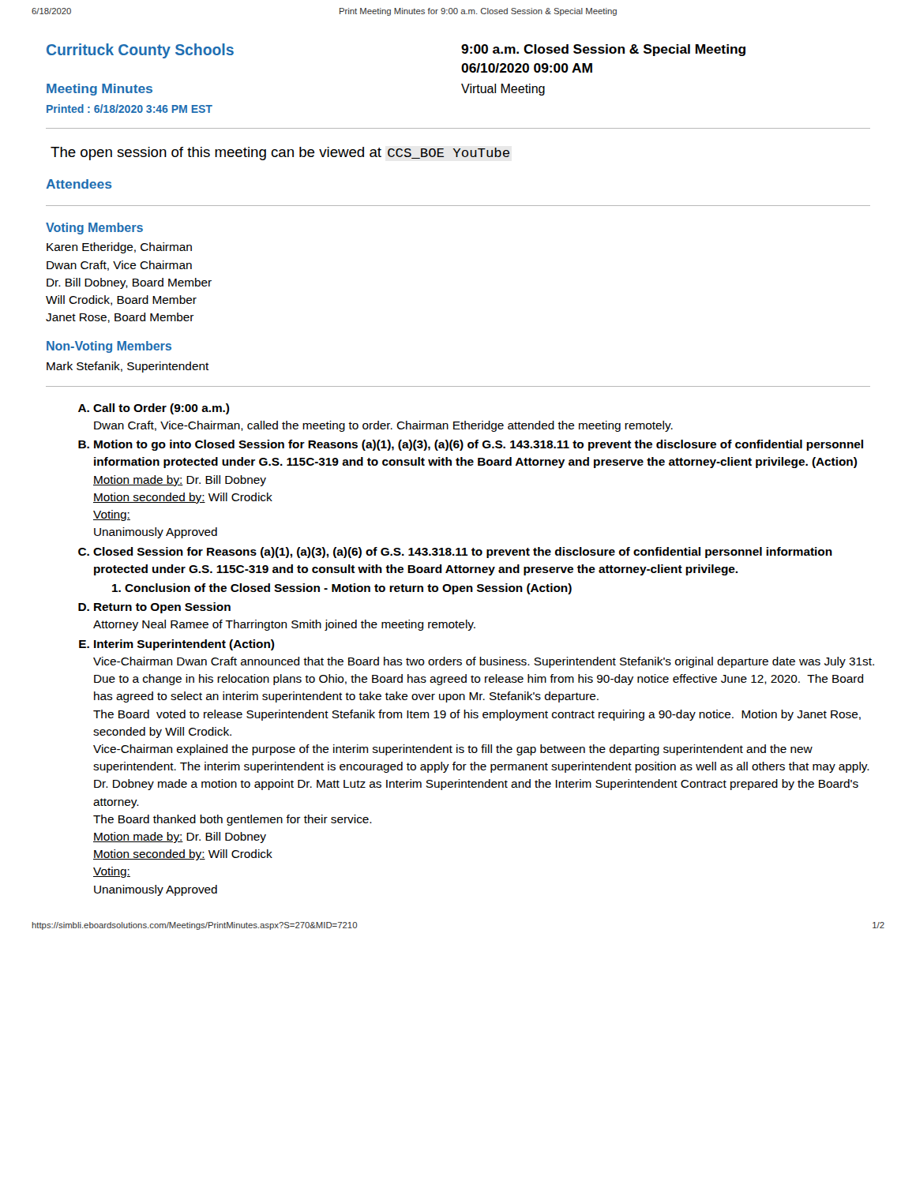6/18/2020
Print Meeting Minutes for 9:00 a.m. Closed Session & Special Meeting
Currituck County Schools
Meeting Minutes
Printed : 6/18/2020 3:46 PM EST
9:00 a.m. Closed Session & Special Meeting
06/10/2020 09:00 AM
Virtual Meeting
The open session of this meeting can be viewed at CCS_BOE YouTube
Attendees
Voting Members
Karen Etheridge, Chairman
Dwan Craft, Vice Chairman
Dr. Bill Dobney, Board Member
Will Crodick, Board Member
Janet Rose, Board Member
Non-Voting Members
Mark Stefanik, Superintendent
Call to Order (9:00 a.m.) Dwan Craft, Vice-Chairman, called the meeting to order. Chairman Etheridge attended the meeting remotely.
Motion to go into Closed Session for Reasons (a)(1), (a)(3), (a)(6) of G.S. 143.318.11 to prevent the disclosure of confidential personnel information protected under G.S. 115C-319 and to consult with the Board Attorney and preserve the attorney-client privilege. (Action) Motion made by: Dr. Bill Dobney Motion seconded by: Will Crodick Voting: Unanimously Approved
Closed Session for Reasons (a)(1), (a)(3), (a)(6) of G.S. 143.318.11 to prevent the disclosure of confidential personnel information protected under G.S. 115C-319 and to consult with the Board Attorney and preserve the attorney-client privilege.
Conclusion of the Closed Session - Motion to return to Open Session (Action)
Return to Open Session Attorney Neal Ramee of Tharrington Smith joined the meeting remotely.
Interim Superintendent (Action) Vice-Chairman Dwan Craft announced that the Board has two orders of business. Superintendent Stefanik's original departure date was July 31st. Due to a change in his relocation plans to Ohio, the Board has agreed to release him from his 90-day notice effective June 12, 2020. The Board has agreed to select an interim superintendent to take take over upon Mr. Stefanik's departure. The Board voted to release Superintendent Stefanik from Item 19 of his employment contract requiring a 90-day notice. Motion by Janet Rose, seconded by Will Crodick. Vice-Chairman explained the purpose of the interim superintendent is to fill the gap between the departing superintendent and the new superintendent. The interim superintendent is encouraged to apply for the permanent superintendent position as well as all others that may apply. Dr. Dobney made a motion to appoint Dr. Matt Lutz as Interim Superintendent and the Interim Superintendent Contract prepared by the Board's attorney. The Board thanked both gentlemen for their service. Motion made by: Dr. Bill Dobney Motion seconded by: Will Crodick Voting: Unanimously Approved
https://simbli.eboardsolutions.com/Meetings/PrintMinutes.aspx?S=270&MID=7210
1/2